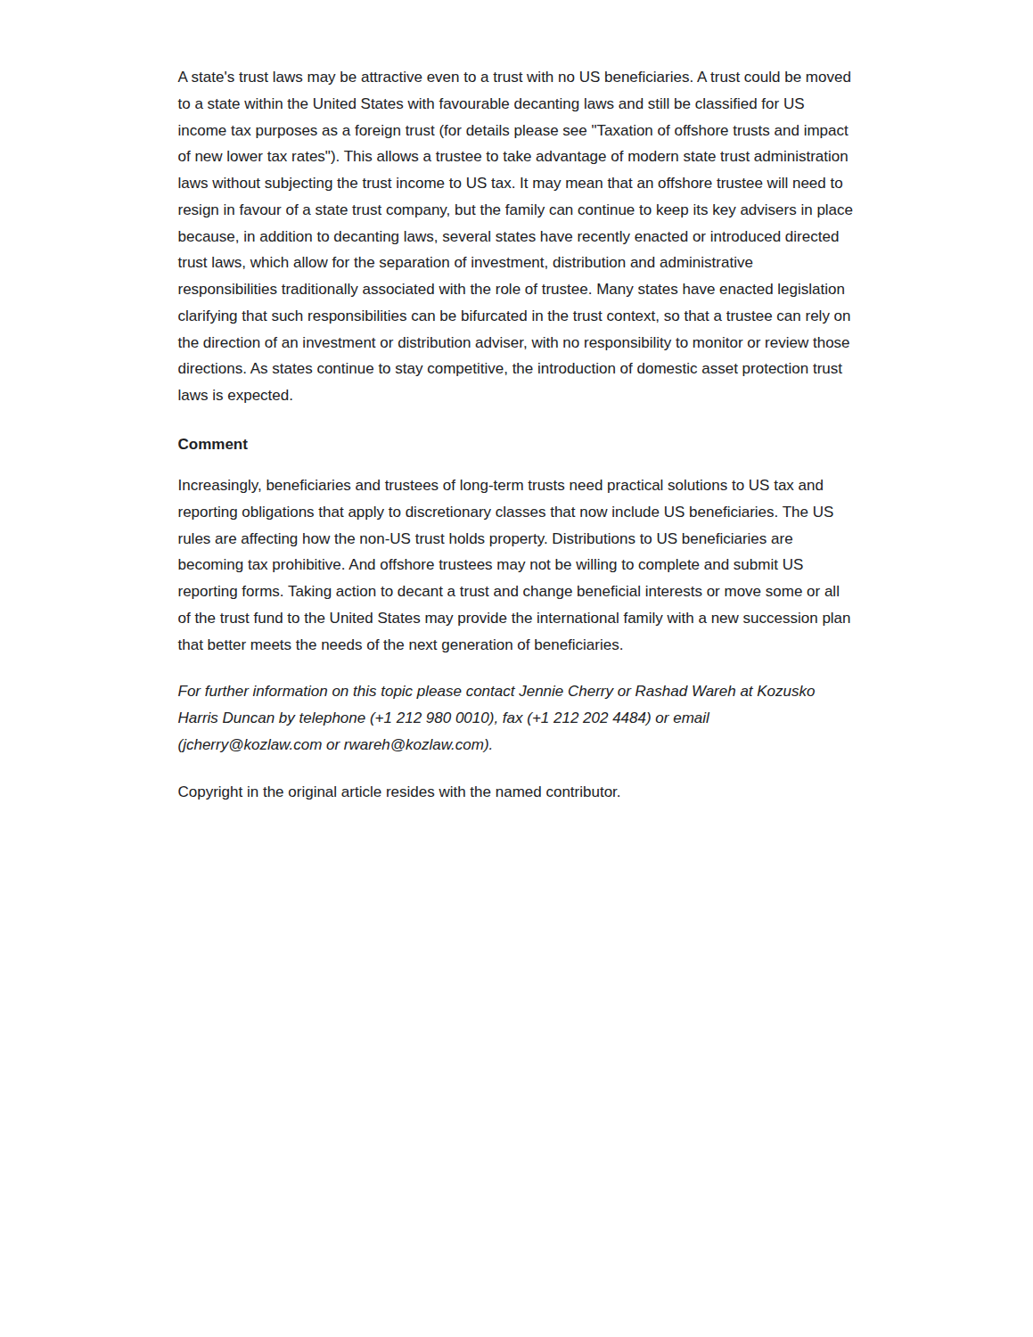A state's trust laws may be attractive even to a trust with no US beneficiaries. A trust could be moved to a state within the United States with favourable decanting laws and still be classified for US income tax purposes as a foreign trust (for details please see "Taxation of offshore trusts and impact of new lower tax rates"). This allows a trustee to take advantage of modern state trust administration laws without subjecting the trust income to US tax. It may mean that an offshore trustee will need to resign in favour of a state trust company, but the family can continue to keep its key advisers in place because, in addition to decanting laws, several states have recently enacted or introduced directed trust laws, which allow for the separation of investment, distribution and administrative responsibilities traditionally associated with the role of trustee. Many states have enacted legislation clarifying that such responsibilities can be bifurcated in the trust context, so that a trustee can rely on the direction of an investment or distribution adviser, with no responsibility to monitor or review those directions. As states continue to stay competitive, the introduction of domestic asset protection trust laws is expected.
Comment
Increasingly, beneficiaries and trustees of long-term trusts need practical solutions to US tax and reporting obligations that apply to discretionary classes that now include US beneficiaries. The US rules are affecting how the non-US trust holds property. Distributions to US beneficiaries are becoming tax prohibitive. And offshore trustees may not be willing to complete and submit US reporting forms. Taking action to decant a trust and change beneficial interests or move some or all of the trust fund to the United States may provide the international family with a new succession plan that better meets the needs of the next generation of beneficiaries.
For further information on this topic please contact Jennie Cherry or Rashad Wareh at Kozusko Harris Duncan by telephone (+1 212 980 0010), fax (+1 212 202 4484) or email (jcherry@kozlaw.com or rwareh@kozlaw.com).
Copyright in the original article resides with the named contributor.